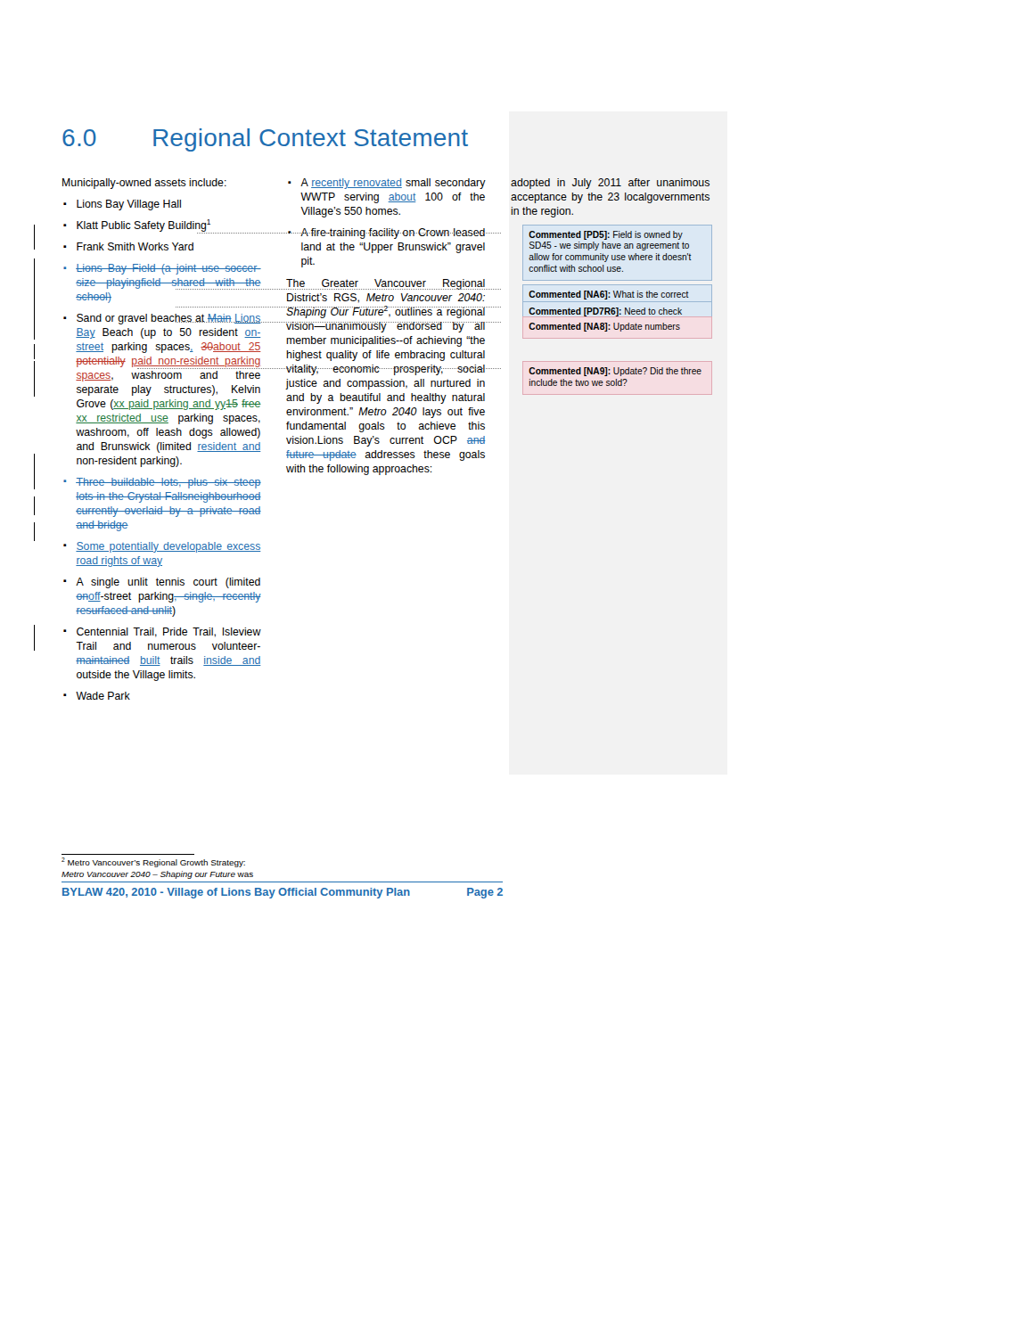6.0 Regional Context Statement
Municipally-owned assets include:
Lions Bay Village Hall
Klatt Public Safety Building1
Frank Smith Works Yard
Lions Bay Field (a joint use soccer-size playingfield shared with the school)
Sand or gravel beaches at Main Lions Bay Beach (up to 50 resident on-street parking spaces, 30 about 25 potentially paid non-resident parking spaces, washroom and three separate play structures), Kelvin Grove (xx paid parking and yy 15 free xx restricted use parking spaces, washroom, off leash dogs allowed) and Brunswick (limited resident and non-resident parking).
Three buildable lots, plus six steep lots in the Crystal Fallsneighbourhood currently overlaid by a private road and bridge
Some potentially developable excess road rights of way
A single unlit tennis court (limited on off-street parking, single, recently resurfaced and unlit)
Centennial Trail, Pride Trail, Isleview Trail and numerous volunteer-maintained built trails inside and outside the Village limits.
Wade Park
A recently renovated small secondary WWTP serving about 100 of the Village’s 550 homes.
A fire-training facility on Crown leased land at the “Upper Brunswick” gravel pit.
The Greater Vancouver Regional District’s RGS, Metro Vancouver 2040: Shaping Our Future2, outlines a regional vision—unanimously endorsed by all member municipalities--of achieving “the highest quality of life embracing cultural vitality, economic prosperity, social justice and compassion, all nurtured in and by a beautiful and healthy natural environment.” Metro 2040 lays out five fundamental goals to achieve this vision.Lions Bay’s current OCP and future update addresses these goals with the following approaches:
adopted in July 2011 after unanimous acceptance by the 23 localgovernments in the region.
2 Metro Vancouver’s Regional Growth Strategy: Metro Vancouver 2040 – Shaping our Future was
BYLAW 420, 2010 - Village of Lions Bay Official Community Plan Page 2
Commented [PD5]: Field is owned by SD45 - we simply have an agreement to allow for community use where it doesn't conflict with school use.
Commented [NA6]: What is the correct number?
Commented [PD7R6]: Need to check
Commented [NA8]: Update numbers
Commented [NA9]: Update? Did the three include the two we sold?